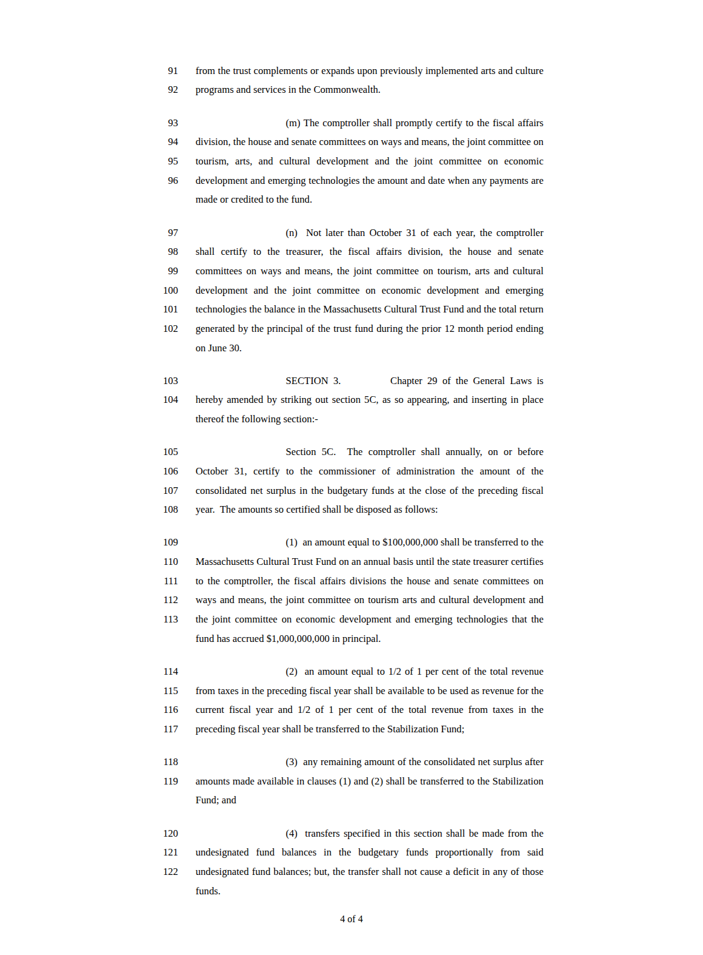91 92
from the trust complements or expands upon previously implemented arts and culture programs and services in the Commonwealth.
93 94 95 96
(m) The comptroller shall promptly certify to the fiscal affairs division, the house and senate committees on ways and means, the joint committee on tourism, arts, and cultural development and the joint committee on economic development and emerging technologies the amount and date when any payments are made or credited to the fund.
97 98 99 100 101 102
(n) Not later than October 31 of each year, the comptroller shall certify to the treasurer, the fiscal affairs division, the house and senate committees on ways and means, the joint committee on tourism, arts and cultural development and the joint committee on economic development and emerging technologies the balance in the Massachusetts Cultural Trust Fund and the total return generated by the principal of the trust fund during the prior 12 month period ending on June 30.
103 104
SECTION 3. Chapter 29 of the General Laws is hereby amended by striking out section 5C, as so appearing, and inserting in place thereof the following section:-
105 106 107 108
Section 5C. The comptroller shall annually, on or before October 31, certify to the commissioner of administration the amount of the consolidated net surplus in the budgetary funds at the close of the preceding fiscal year. The amounts so certified shall be disposed as follows:
109 110 111 112 113
(1) an amount equal to $100,000,000 shall be transferred to the Massachusetts Cultural Trust Fund on an annual basis until the state treasurer certifies to the comptroller, the fiscal affairs divisions the house and senate committees on ways and means, the joint committee on tourism arts and cultural development and the joint committee on economic development and emerging technologies that the fund has accrued $1,000,000,000 in principal.
114 115 116 117
(2) an amount equal to 1/2 of 1 per cent of the total revenue from taxes in the preceding fiscal year shall be available to be used as revenue for the current fiscal year and 1/2 of 1 per cent of the total revenue from taxes in the preceding fiscal year shall be transferred to the Stabilization Fund;
118 119
(3) any remaining amount of the consolidated net surplus after amounts made available in clauses (1) and (2) shall be transferred to the Stabilization Fund; and
120 121 122
(4) transfers specified in this section shall be made from the undesignated fund balances in the budgetary funds proportionally from said undesignated fund balances; but, the transfer shall not cause a deficit in any of those funds.
4 of 4